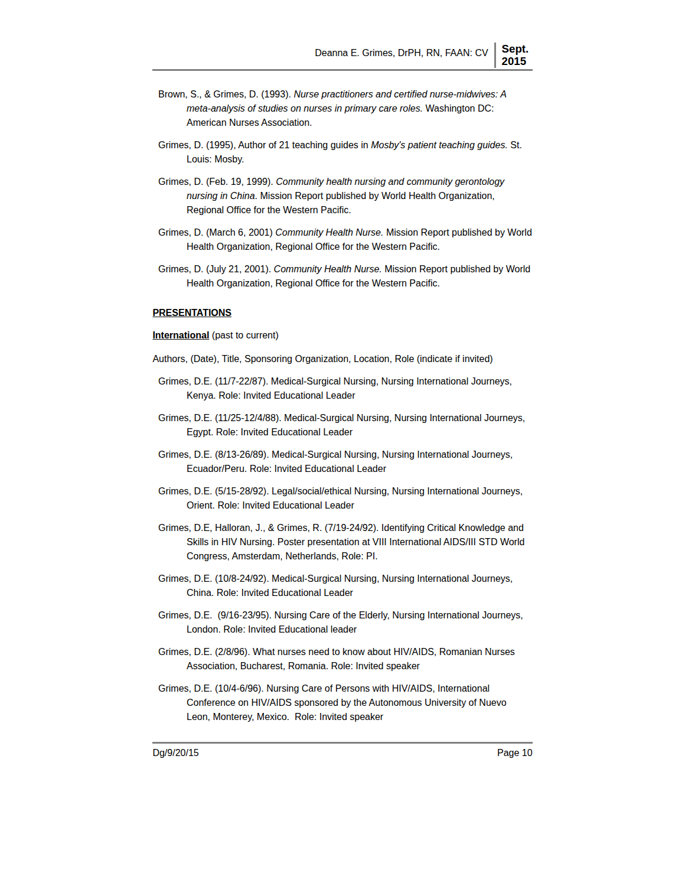Deanna E. Grimes, DrPH, RN, FAAN: CV
Sept.
2015
Brown, S., & Grimes, D. (1993). Nurse practitioners and certified nurse-midwives: A meta-analysis of studies on nurses in primary care roles. Washington DC: American Nurses Association.
Grimes, D. (1995), Author of 21 teaching guides in Mosby's patient teaching guides. St. Louis: Mosby.
Grimes, D. (Feb. 19, 1999). Community health nursing and community gerontology nursing in China. Mission Report published by World Health Organization, Regional Office for the Western Pacific.
Grimes, D. (March 6, 2001) Community Health Nurse. Mission Report published by World Health Organization, Regional Office for the Western Pacific.
Grimes, D. (July 21, 2001). Community Health Nurse. Mission Report published by World Health Organization, Regional Office for the Western Pacific.
PRESENTATIONS
International
(past to current)
Authors, (Date), Title, Sponsoring Organization, Location, Role (indicate if invited)
Grimes, D.E. (11/7-22/87). Medical-Surgical Nursing, Nursing International Journeys, Kenya. Role: Invited Educational Leader
Grimes, D.E. (11/25-12/4/88). Medical-Surgical Nursing, Nursing International Journeys, Egypt. Role: Invited Educational Leader
Grimes, D.E. (8/13-26/89). Medical-Surgical Nursing, Nursing International Journeys, Ecuador/Peru. Role: Invited Educational Leader
Grimes, D.E. (5/15-28/92). Legal/social/ethical Nursing, Nursing International Journeys, Orient. Role: Invited Educational Leader
Grimes, D.E, Halloran, J., & Grimes, R. (7/19-24/92). Identifying Critical Knowledge and Skills in HIV Nursing. Poster presentation at VIII International AIDS/III STD World Congress, Amsterdam, Netherlands, Role: PI.
Grimes, D.E. (10/8-24/92). Medical-Surgical Nursing, Nursing International Journeys, China. Role: Invited Educational Leader
Grimes, D.E. (9/16-23/95). Nursing Care of the Elderly, Nursing International Journeys, London. Role: Invited Educational leader
Grimes, D.E. (2/8/96). What nurses need to know about HIV/AIDS, Romanian Nurses Association, Bucharest, Romania. Role: Invited speaker
Grimes, D.E. (10/4-6/96). Nursing Care of Persons with HIV/AIDS, International Conference on HIV/AIDS sponsored by the Autonomous University of Nuevo Leon, Monterey, Mexico. Role: Invited speaker
Dg/9/20/15
Page 10